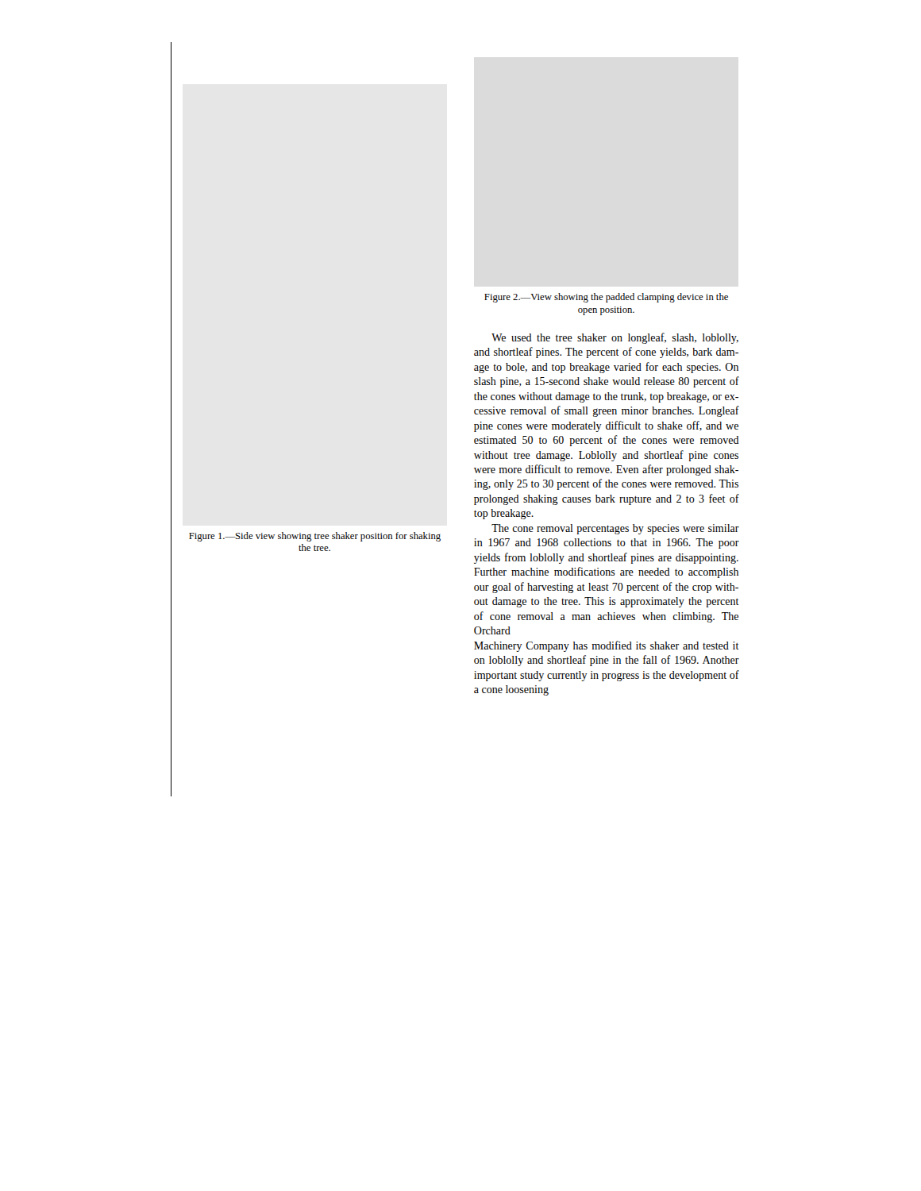Figure 1.—Side view showing tree shaker position for shaking the tree.
Figure 2.—View showing the padded clamping device in the open position.
We used the tree shaker on longleaf, slash, loblolly, and shortleaf pines. The percent of cone yields, bark damage to bole, and top breakage varied for each species. On slash pine, a 15-second shake would release 80 percent of the cones without damage to the trunk, top breakage, or excessive removal of small green minor branches. Longleaf pine cones were moderately difficult to shake off, and we estimated 50 to 60 percent of the cones were removed without tree damage. Loblolly and shortleaf pine cones were more difficult to remove. Even after prolonged shaking, only 25 to 30 percent of the cones were removed. This prolonged shaking causes bark rupture and 2 to 3 feet of top breakage.
The cone removal percentages by species were similar in 1967 and 1968 collections to that in 1966. The poor yields from loblolly and shortleaf pines are disappointing. Further machine modifications are needed to accomplish our goal of harvesting at least 70 percent of the crop without damage to the tree. This is approximately the percent of cone removal a man achieves when climbing. The Orchard
Machinery Company has modified its shaker and tested it on loblolly and shortleaf pine in the fall of 1969. Another important study currently in progress is the development of a cone loosening